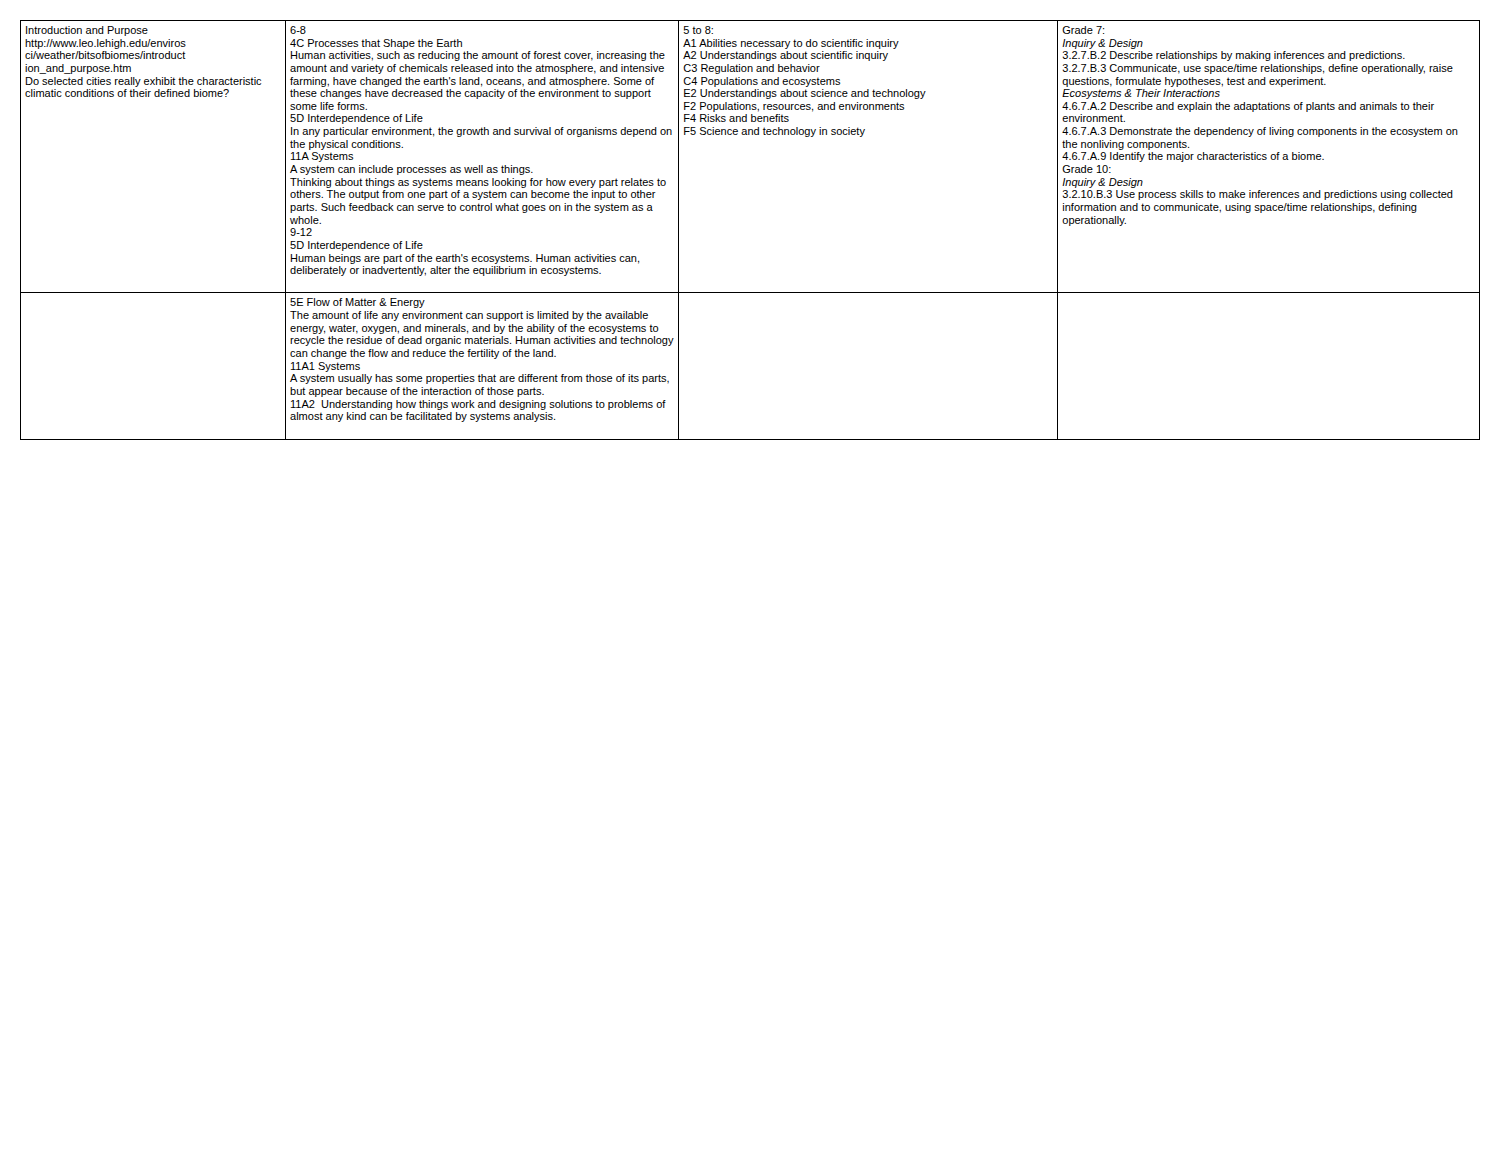| Introduction and Purpose http://www.leo.lehigh.edu/enviros ci/weather/bitsofbiomes/introduct ion_and_purpose.htm Do selected cities really exhibit the characteristic climatic conditions of their defined biome? | 6-8 4C Processes that Shape the Earth Human activities, such as reducing the amount of forest cover, increasing the amount and variety of chemicals released into the atmosphere, and intensive farming, have changed the earth's land, oceans, and atmosphere. Some of these changes have decreased the capacity of the environment to support some life forms. 5D Interdependence of Life In any particular environment, the growth and survival of organisms depend on the physical conditions. 11A Systems A system can include processes as well as things. Thinking about things as systems means looking for how every part relates to others. The output from one part of a system can become the input to other parts. Such feedback can serve to control what goes on in the system as a whole. 9-12 5D Interdependence of Life Human beings are part of the earth's ecosystems. Human activities can, deliberately or inadvertently, alter the equilibrium in ecosystems. | 5 to 8: A1 Abilities necessary to do scientific inquiry A2 Understandings about scientific inquiry C3 Regulation and behavior C4 Populations and ecosystems E2 Understandings about science and technology F2 Populations, resources, and environments F4 Risks and benefits F5 Science and technology in society | Grade 7: Inquiry & Design 3.2.7.B.2 Describe relationships by making inferences and predictions. 3.2.7.B.3 Communicate, use space/time relationships, define operationally, raise questions, formulate hypotheses, test and experiment. Ecosystems & Their Interactions 4.6.7.A.2 Describe and explain the adaptations of plants and animals to their environment. 4.6.7.A.3 Demonstrate the dependency of living components in the ecosystem on the nonliving components. 4.6.7.A.9 Identify the major characteristics of a biome. Grade 10: Inquiry & Design 3.2.10.B.3 Use process skills to make inferences and predictions using collected information and to communicate, using space/time relationships, defining operationally. |
| | 5E Flow of Matter & Energy The amount of life any environment can support is limited by the available energy, water, oxygen, and minerals, and by the ability of the ecosystems to recycle the residue of dead organic materials. Human activities and technology can change the flow and reduce the fertility of the land. 11A1 Systems A system usually has some properties that are different from those of its parts, but appear because of the interaction of those parts. 11A2 Understanding how things work and designing solutions to problems of almost any kind can be facilitated by systems analysis. | | |